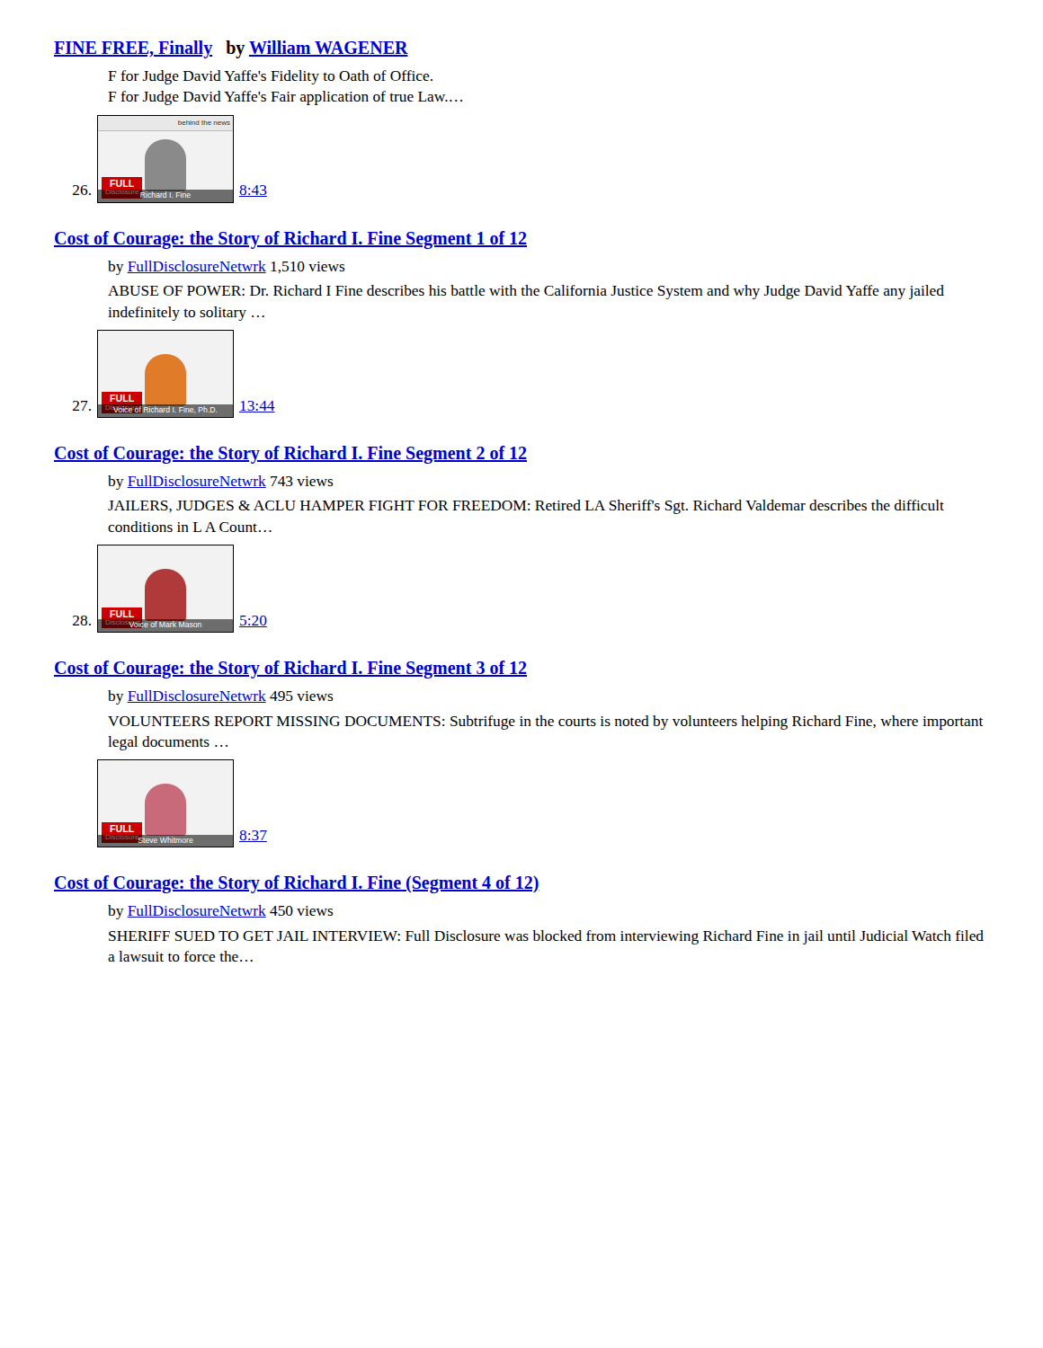FINE FREE, Finally by William WAGENER
F for Judge David Yaffe's Fidelity to Oath of Office.
F for Judge David Yaffe's Fair application of true Law.…
26.
behind the news
FULLDisclosure
Richard I. Fine
8:43
Cost of Courage: the Story of Richard I. Fine Segment 1 of 12
by FullDisclosureNetwrk 1,510 views
ABUSE OF POWER: Dr. Richard I Fine describes his battle with the California Justice System and why Judge David Yaffe any jailed indefinitely to solitary …
27.
FULLDisclosure
Voice of Richard I. Fine, Ph.D.
13:44
Cost of Courage: the Story of Richard I. Fine Segment 2 of 12
by FullDisclosureNetwrk 743 views
JAILERS, JUDGES & ACLU HAMPER FIGHT FOR FREEDOM: Retired LA Sheriff's Sgt. Richard Valdemar describes the difficult conditions in L A Count…
28.
FULLDisclosure
Voice of Mark Mason
5:20
Cost of Courage: the Story of Richard I. Fine Segment 3 of 12
by FullDisclosureNetwrk 495 views
VOLUNTEERS REPORT MISSING DOCUMENTS: Subtrifuge in the courts is noted by volunteers helping Richard Fine, where important legal documents …
FULLDisclosure
Steve Whitmore
8:37
Cost of Courage: the Story of Richard I. Fine (Segment 4 of 12)
by FullDisclosureNetwrk 450 views
SHERIFF SUED TO GET JAIL INTERVIEW: Full Disclosure was blocked from interviewing Richard Fine in jail until Judicial Watch filed a lawsuit to force the…